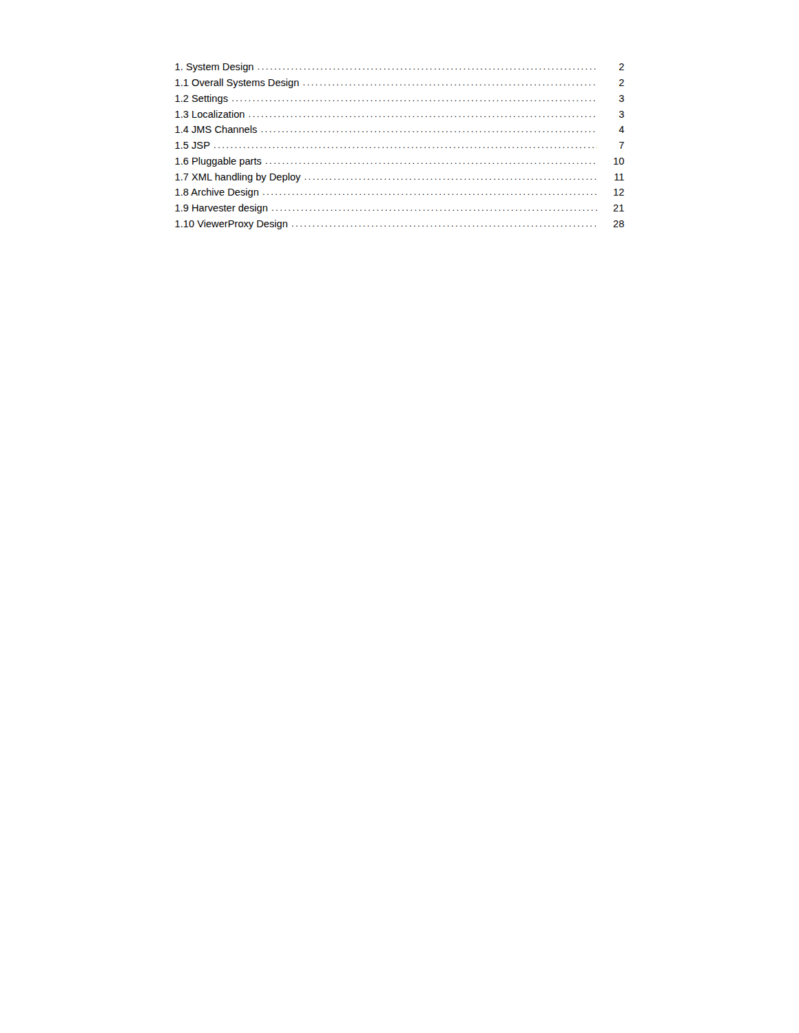1. System Design ........................................................................................................... 2
1.1 Overall Systems Design ........................................................................................................... 2
1.2 Settings ........................................................................................................... 3
1.3 Localization ........................................................................................................... 3
1.4 JMS Channels ........................................................................................................... 4
1.5 JSP ........................................................................................................... 7
1.6 Pluggable parts ........................................................................................................... 10
1.7 XML handling by Deploy ........................................................................................................... 11
1.8 Archive Design ........................................................................................................... 12
1.9 Harvester design ........................................................................................................... 21
1.10 ViewerProxy Design ........................................................................................................... 28